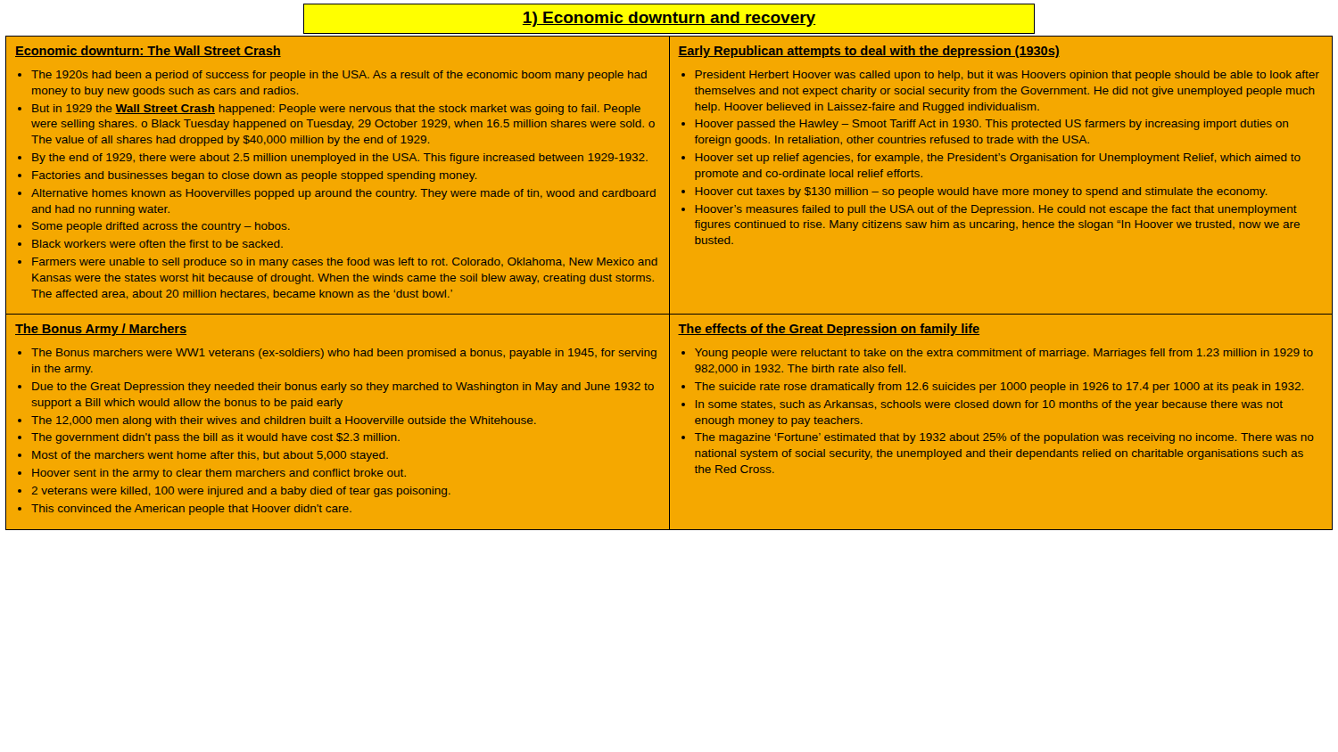1) Economic downturn and recovery
| Economic downturn: The Wall Street Crash The 1920s had been a period of success for people in the USA. As a result of the economic boom many people had money to buy new goods such as cars and radios. But in 1929 the Wall Street Crash happened: People were nervous that the stock market was going to fail. People were selling shares. o Black Tuesday happened on Tuesday, 29 October 1929, when 16.5 million shares were sold. o The value of all shares had dropped by $40,000 million by the end of 1929. By the end of 1929, there were about 2.5 million unemployed in the USA. This figure increased between 1929-1932. Factories and businesses began to close down as people stopped spending money. Alternative homes known as Hoovervilles popped up around the country. They were made of tin, wood and cardboard and had no running water. Some people drifted across the country – hobos. Black workers were often the first to be sacked. Farmers were unable to sell produce so in many cases the food was left to rot. Colorado, Oklahoma, New Mexico and Kansas were the states worst hit because of drought. When the winds came the soil blew away, creating dust storms. The affected area, about 20 million hectares, became known as the ‘dust bowl.’ | Early Republican attempts to deal with the depression (1930s) President Herbert Hoover was called upon to help, but it was Hoovers opinion that people should be able to look after themselves and not expect charity or social security from the Government. He did not give unemployed people much help. Hoover believed in Laissez-faire and Rugged individualism. Hoover passed the Hawley – Smoot Tariff Act in 1930. This protected US farmers by increasing import duties on foreign goods. In retaliation, other countries refused to trade with the USA. Hoover set up relief agencies, for example, the President’s Organisation for Unemployment Relief, which aimed to promote and co-ordinate local relief efforts. Hoover cut taxes by $130 million – so people would have more money to spend and stimulate the economy. Hoover’s measures failed to pull the USA out of the Depression. He could not escape the fact that unemployment figures continued to rise. Many citizens saw him as uncaring, hence the slogan “In Hoover we trusted, now we are busted. |
| The Bonus Army / Marchers The Bonus marchers were WW1 veterans (ex-soldiers) who had been promised a bonus, payable in 1945, for serving in the army. Due to the Great Depression they needed their bonus early so they marched to Washington in May and June 1932 to support a Bill which would allow the bonus to be paid early The 12,000 men along with their wives and children built a Hooverville outside the Whitehouse. The government didn't pass the bill as it would have cost $2.3 million. Most of the marchers went home after this, but about 5,000 stayed. Hoover sent in the army to clear them marchers and conflict broke out. 2 veterans were killed, 100 were injured and a baby died of tear gas poisoning. This convinced the American people that Hoover didn't care. | The effects of the Great Depression on family life Young people were reluctant to take on the extra commitment of marriage. Marriages fell from 1.23 million in 1929 to 982,000 in 1932. The birth rate also fell. The suicide rate rose dramatically from 12.6 suicides per 1000 people in 1926 to 17.4 per 1000 at its peak in 1932. In some states, such as Arkansas, schools were closed down for 10 months of the year because there was not enough money to pay teachers. The magazine ‘Fortune’ estimated that by 1932 about 25% of the population was receiving no income. There was no national system of social security, the unemployed and their dependants relied on charitable organisations such as the Red Cross. |